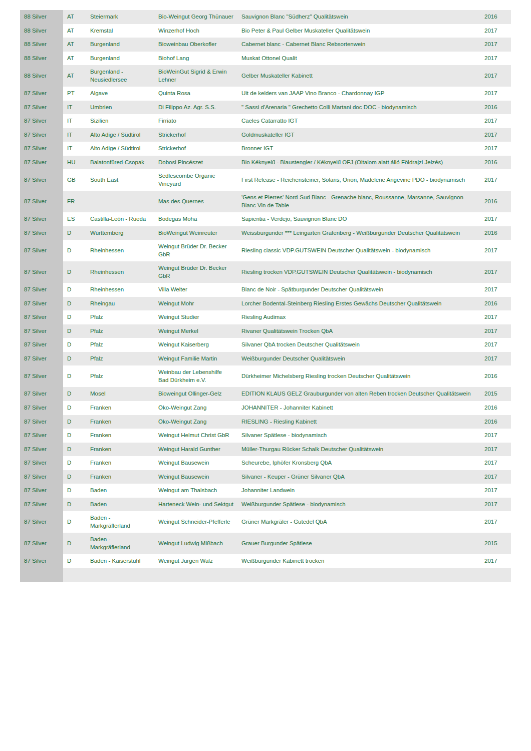| 88 Silver | AT | Steiermark | Bio-Weingut Georg Thünauer | Sauvignon Blanc "Südherz" Qualitätswein | 2016 |
| 88 Silver | AT | Kremstal | Winzerhof Hoch | Bio Peter & Paul Gelber Muskateller Qualitätswein | 2017 |
| 88 Silver | AT | Burgenland | Bioweinbau Oberkofler | Cabernet blanc - Cabernet Blanc Rebsortenwein | 2017 |
| 88 Silver | AT | Burgenland | Biohof Lang | Muskat Ottonel Qualit | 2017 |
| 88 Silver | AT | Burgenland - Neusiedlersee | BioWeinGut Sigrid & Erwin Lehner | Gelber Muskateller Kabinett | 2017 |
| 87 Silver | PT | Algave | Quinta Rosa | Uit de kelders van JAAP Vino Branco - Chardonnay IGP | 2017 |
| 87 Silver | IT | Umbrien | Di Filippo Az. Agr. S.S. | " Sassi d'Arenaria " Grechetto Colli Martani doc DOC - biodynamisch | 2016 |
| 87 Silver | IT | Sizilien | Firriato | Caeles Catarratto IGT | 2017 |
| 87 Silver | IT | Alto Adige / Südtirol | Strickerhof | Goldmuskateller IGT | 2017 |
| 87 Silver | IT | Alto Adige / Südtirol | Strickerhof | Bronner IGT | 2017 |
| 87 Silver | HU | Balatonfüred-Csopak | Dobosi Pincészet | Bio Kéknyelű - Blaustengler / Kéknyelű OFJ (Oltalom alatt álló Földrajzi Jelzés) | 2016 |
| 87 Silver | GB | South East | Sedlescombe Organic Vineyard | First Release - Reichensteiner, Solaris, Orion, Madelene Angevine PDO - biodynamisch | 2017 |
| 87 Silver | FR | | Mas des Quernes | 'Gens et Pierres' Nord-Sud Blanc - Grenache blanc, Roussanne, Marsanne, Sauvignon Blanc Vin de Table | 2016 |
| 87 Silver | ES | Castilla-León - Rueda | Bodegas Moha | Sapientia - Verdejo, Sauvignon Blanc DO | 2017 |
| 87 Silver | D | Württemberg | BioWeingut Weinreuter | Weissburgunder *** Leingarten Grafenberg - Weißburgunder Deutscher Qualitätswein | 2016 |
| 87 Silver | D | Rheinhessen | Weingut Brüder Dr. Becker GbR | Riesling classic VDP.GUTSWEIN Deutscher Qualitätswein - biodynamisch | 2017 |
| 87 Silver | D | Rheinhessen | Weingut Brüder Dr. Becker GbR | Riesling trocken VDP.GUTSWEIN Deutscher Qualitätswein - biodynamisch | 2017 |
| 87 Silver | D | Rheinhessen | Villa Welter | Blanc de Noir - Spätburgunder Deutscher Qualitätswein | 2017 |
| 87 Silver | D | Rheingau | Weingut Mohr | Lorcher Bodental-Steinberg Riesling Erstes Gewächs Deutscher Qualitätswein | 2016 |
| 87 Silver | D | Pfalz | Weingut Studier | Riesling Audimax | 2017 |
| 87 Silver | D | Pfalz | Weingut Merkel | Rivaner Qualitätswein Trocken QbA | 2017 |
| 87 Silver | D | Pfalz | Weingut Kaiserberg | Silvaner QbA trocken Deutscher Qualitätswein | 2017 |
| 87 Silver | D | Pfalz | Weingut Familie Martin | Weißburgunder Deutscher Qualitätswein | 2017 |
| 87 Silver | D | Pfalz | Weinbau der Lebenshilfe Bad Dürkheim e.V. | Dürkheimer Michelsberg Riesling trocken Deutscher Qualitätswein | 2016 |
| 87 Silver | D | Mosel | Bioweingut Ollinger-Gelz | EDITION KLAUS GELZ Grauburgunder von alten Reben trocken Deutscher Qualitätswein | 2015 |
| 87 Silver | D | Franken | Öko-Weingut Zang | JOHANNITER - Johanniter Kabinett | 2016 |
| 87 Silver | D | Franken | Öko-Weingut Zang | RIESLING - Riesling Kabinett | 2016 |
| 87 Silver | D | Franken | Weingut Helmut Christ GbR | Silvaner Spätlese - biodynamisch | 2017 |
| 87 Silver | D | Franken | Weingut Harald Gunther | Müller-Thurgau Rücker Schalk Deutscher Qualitätswein | 2017 |
| 87 Silver | D | Franken | Weingut Bausewein | Scheurebe, Iphöfer Kronsberg QbA | 2017 |
| 87 Silver | D | Franken | Weingut Bausewein | Silvaner - Keuper - Grüner Silvaner QbA | 2017 |
| 87 Silver | D | Baden | Weingut am Thalsbach | Johanniter Landwein | 2017 |
| 87 Silver | D | Baden | Harteneck Wein- und Sektgut | Weißburgunder Spätlese - biodynamisch | 2017 |
| 87 Silver | D | Baden - Markgräflerland | Weingut Schneider-Pfefferle | Grüner Markgräler - Gutedel QbA | 2017 |
| 87 Silver | D | Baden - Markgräflerland | Weingut Ludwig Mißbach | Grauer Burgunder Spätlese | 2015 |
| 87 Silver | D | Baden - Kaiserstuhl | Weingut Jürgen Walz | Weißburgunder Kabinett trocken | 2017 |